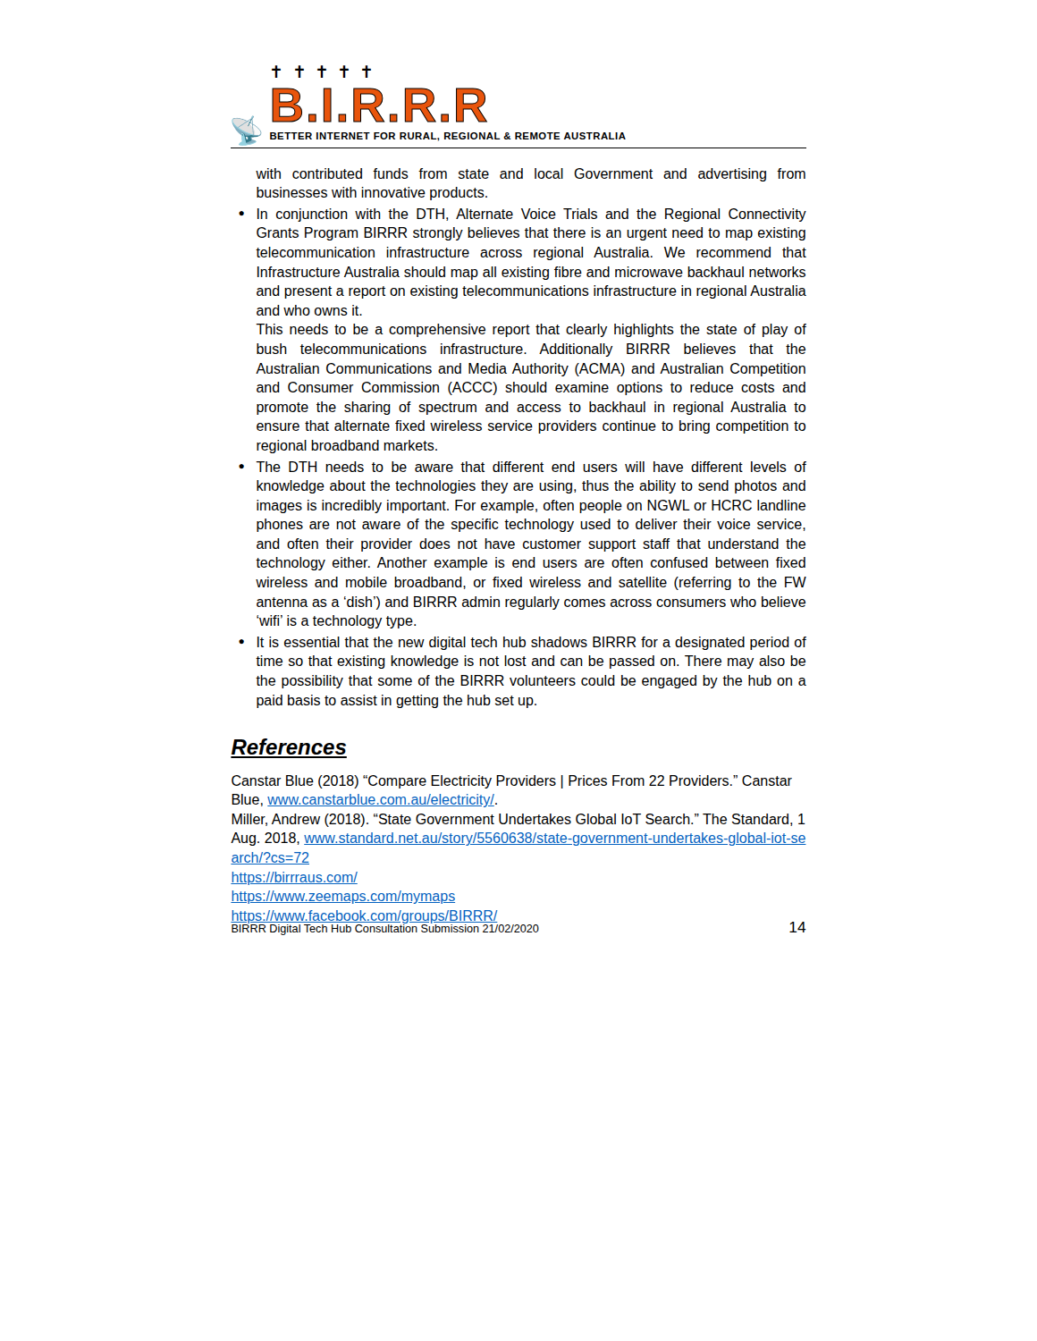📡
✝ ✝ ✝ ✝ ✝
B.I.R.R.R
BETTER INTERNET FOR RURAL, REGIONAL & REMOTE AUSTRALIA
with contributed funds from state and local Government and advertising from businesses with innovative products.
In conjunction with the DTH, Alternate Voice Trials and the Regional Connectivity Grants Program BIRRR strongly believes that there is an urgent need to map existing telecommunication infrastructure across regional Australia. We recommend that Infrastructure Australia should map all existing fibre and microwave backhaul networks and present a report on existing telecommunications infrastructure in regional Australia and who owns it.
This needs to be a comprehensive report that clearly highlights the state of play of bush telecommunications infrastructure. Additionally BIRRR believes that the Australian Communications and Media Authority (ACMA) and Australian Competition and Consumer Commission (ACCC) should examine options to reduce costs and promote the sharing of spectrum and access to backhaul in regional Australia to ensure that alternate fixed wireless service providers continue to bring competition to regional broadband markets.
The DTH needs to be aware that different end users will have different levels of knowledge about the technologies they are using, thus the ability to send photos and images is incredibly important. For example, often people on NGWL or HCRC landline phones are not aware of the specific technology used to deliver their voice service, and often their provider does not have customer support staff that understand the technology either. Another example is end users are often confused between fixed wireless and mobile broadband, or fixed wireless and satellite (referring to the FW antenna as a ‘dish’) and BIRRR admin regularly comes across consumers who believe ‘wifi’ is a technology type.
It is essential that the new digital tech hub shadows BIRRR for a designated period of time so that existing knowledge is not lost and can be passed on. There may also be the possibility that some of the BIRRR volunteers could be engaged by the hub on a paid basis to assist in getting the hub set up.
References
Canstar Blue (2018) “Compare Electricity Providers | Prices From 22 Providers.” Canstar Blue, www.canstarblue.com.au/electricity/.
Miller, Andrew (2018). “State Government Undertakes Global IoT Search.” The Standard, 1 Aug. 2018, www.standard.net.au/story/5560638/state-government-undertakes-global-iot-search/?cs=72
https://birrraus.com/
https://www.zeemaps.com/mymaps
https://www.facebook.com/groups/BIRRR/
BIRRR Digital Tech Hub Consultation Submission 21/02/2020 14